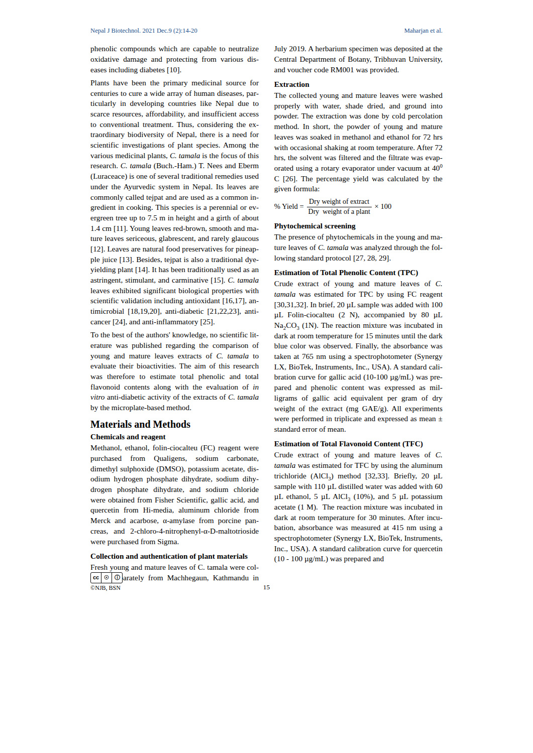Nepal J Biotechnol. 2021 Dec.9 (2):14-20
Maharjan et al.
phenolic compounds which are capable to neutralize oxidative damage and protecting from various diseases including diabetes [10].
Plants have been the primary medicinal source for centuries to cure a wide array of human diseases, particularly in developing countries like Nepal due to scarce resources, affordability, and insufficient access to conventional treatment. Thus, considering the extraordinary biodiversity of Nepal, there is a need for scientific investigations of plant species. Among the various medicinal plants, C. tamala is the focus of this research. C. tamala (Buch.-Ham.) T. Nees and Eberm (Luraceace) is one of several traditional remedies used under the Ayurvedic system in Nepal. Its leaves are commonly called tejpat and are used as a common ingredient in cooking. This species is a perennial or evergreen tree up to 7.5 m in height and a girth of about 1.4 cm [11]. Young leaves red-brown, smooth and mature leaves sericeous, glabrescent, and rarely glaucous [12]. Leaves are natural food preservatives for pineapple juice [13]. Besides, tejpat is also a traditional dye-yielding plant [14]. It has been traditionally used as an astringent, stimulant, and carminative [15]. C. tamala leaves exhibited significant biological properties with scientific validation including antioxidant [16,17], antimicrobial [18,19,20], anti-diabetic [21,22,23], anticancer [24], and anti-inflammatory [25].
To the best of the authors' knowledge, no scientific literature was published regarding the comparison of young and mature leaves extracts of C. tamala to evaluate their bioactivities. The aim of this research was therefore to estimate total phenolic and total flavonoid contents along with the evaluation of in vitro anti-diabetic activity of the extracts of C. tamala by the microplate-based method.
Materials and Methods
Chemicals and reagent
Methanol, ethanol, folin-ciocalteu (FC) reagent were purchased from Qualigens, sodium carbonate, dimethyl sulphoxide (DMSO), potassium acetate, disodium hydrogen phosphate dihydrate, sodium dihydrogen phosphate dihydrate, and sodium chloride were obtained from Fisher Scientific, gallic acid, and quercetin from Hi-media, aluminum chloride from Merck and acarbose, α-amylase from porcine pancreas, and 2-chloro-4-nitrophenyl-α-D-maltotrioside were purchased from Sigma.
Collection and authentication of plant materials
Fresh young and mature leaves of C. tamala were collected separately from Machhegaun, Kathmandu in July 2019. A herbarium specimen was deposited at the Central Department of Botany, Tribhuvan University, and voucher code RM001 was provided.
Extraction
The collected young and mature leaves were washed properly with water, shade dried, and ground into powder. The extraction was done by cold percolation method. In short, the powder of young and mature leaves was soaked in methanol and ethanol for 72 hrs with occasional shaking at room temperature. After 72 hrs, the solvent was filtered and the filtrate was evaporated using a rotary evaporator under vacuum at 400 C [26]. The percentage yield was calculated by the given formula:
% Yield = Dry weight of extract Dry weight of a plant × 100
Phytochemical screening
The presence of phytochemicals in the young and mature leaves of C. tamala was analyzed through the following standard protocol [27, 28, 29].
Estimation of Total Phenolic Content (TPC)
Crude extract of young and mature leaves of C. tamala was estimated for TPC by using FC reagent [30,31,32]. In brief, 20 µL sample was added with 100 µL Folin-ciocalteu (2 N), accompanied by 80 µL Na2CO3 (1N). The reaction mixture was incubated in dark at room temperature for 15 minutes until the dark blue color was observed. Finally, the absorbance was taken at 765 nm using a spectrophotometer (Synergy LX, BioTek, Instruments, Inc., USA). A standard calibration curve for gallic acid (10-100 µg/mL) was prepared and phenolic content was expressed as milligrams of gallic acid equivalent per gram of dry weight of the extract (mg GAE/g). All experiments were performed in triplicate and expressed as mean ± standard error of mean.
Estimation of Total Flavonoid Content (TFC)
Crude extract of young and mature leaves of C. tamala was estimated for TFC by using the aluminum trichloride (AlCl3) method [32,33]. Briefly, 20 µL sample with 110 µL distilled water was added with 60 µL ethanol, 5 µL AlCl3 (10%), and 5 µL potassium acetate (1 M). The reaction mixture was incubated in dark at room temperature for 30 minutes. After incubation, absorbance was measured at 415 nm using a spectrophotometer (Synergy LX, BioTek, Instruments, Inc., USA). A standard calibration curve for quercetin (10 - 100 µg/mL) was prepared and
cc☉ⓘ
©NJB, BSN
15